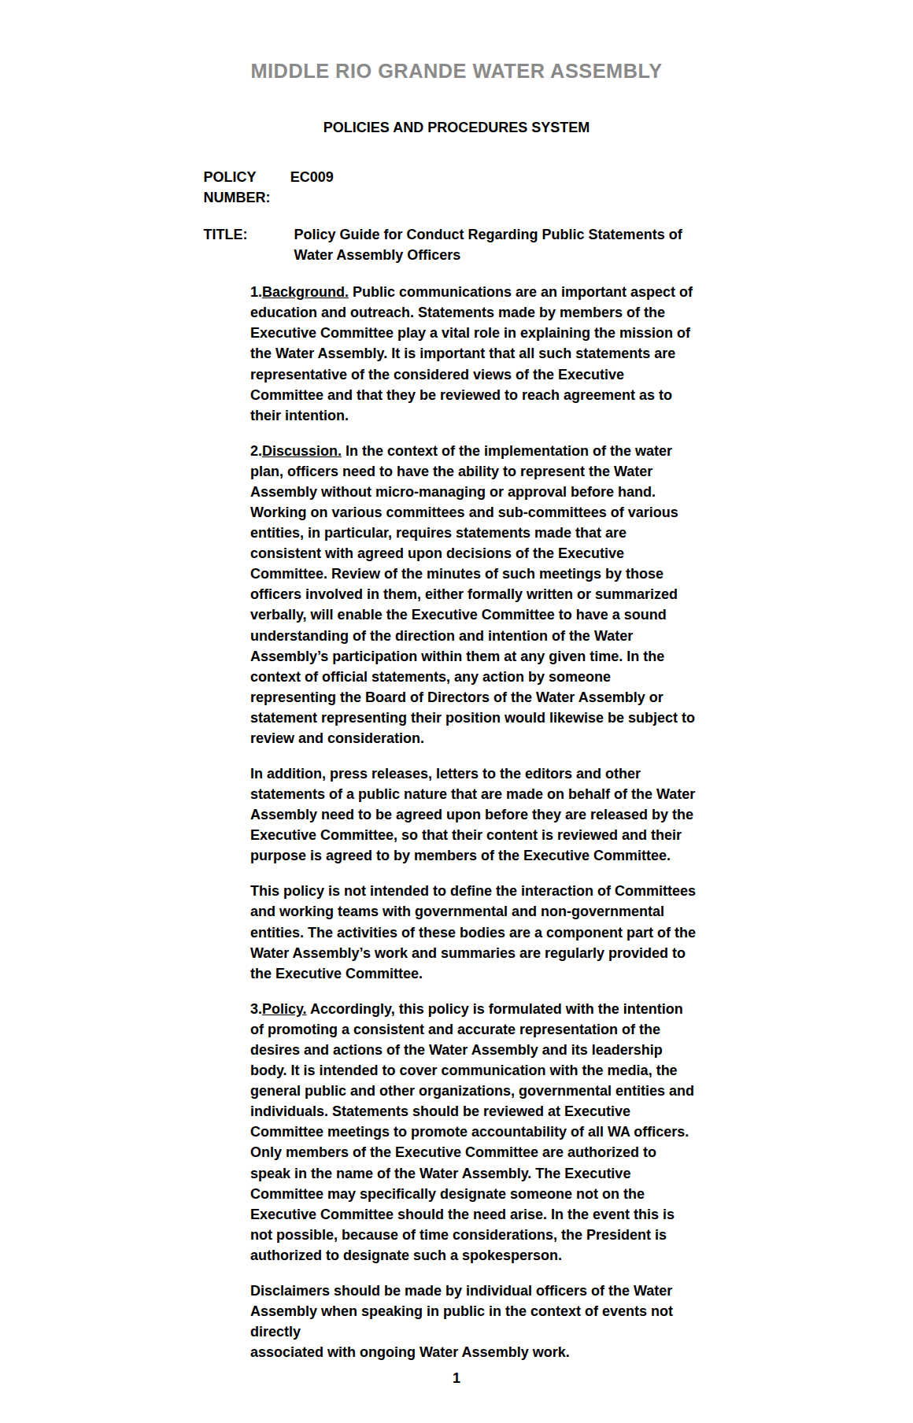MIDDLE RIO GRANDE WATER ASSEMBLY
POLICIES AND PROCEDURES SYSTEM
POLICY NUMBER:
EC009
TITLE:
Policy Guide for Conduct Regarding Public Statements of Water Assembly Officers
1.Background. Public communications are an important aspect of education and outreach. Statements made by members of the Executive Committee play a vital role in explaining the mission of the Water Assembly. It is important that all such statements are representative of the considered views of the Executive Committee and that they be reviewed to reach agreement as to their intention.
2.Discussion. In the context of the implementation of the water plan, officers need to have the ability to represent the Water Assembly without micro-managing or approval before hand. Working on various committees and sub-committees of various entities, in particular, requires statements made that are consistent with agreed upon decisions of the Executive Committee. Review of the minutes of such meetings by those officers involved in them, either formally written or summarized verbally, will enable the Executive Committee to have a sound understanding of the direction and intention of the Water Assembly’s participation within them at any given time. In the context of official statements, any action by someone representing the Board of Directors of the Water Assembly or statement representing their position would likewise be subject to review and consideration.
In addition, press releases, letters to the editors and other statements of a public nature that are made on behalf of the Water Assembly need to be agreed upon before they are released by the Executive Committee, so that their content is reviewed and their purpose is agreed to by members of the Executive Committee.
This policy is not intended to define the interaction of Committees and working teams with governmental and non-governmental entities. The activities of these bodies are a component part of the Water Assembly’s work and summaries are regularly provided to the Executive Committee.
3.Policy. Accordingly, this policy is formulated with the intention of promoting a consistent and accurate representation of the desires and actions of the Water Assembly and its leadership body. It is intended to cover communication with the media, the general public and other organizations, governmental entities and individuals. Statements should be reviewed at Executive Committee meetings to promote accountability of all WA officers. Only members of the Executive Committee are authorized to speak in the name of the Water Assembly. The Executive Committee may specifically designate someone not on the Executive Committee should the need arise. In the event this is not possible, because of time considerations, the President is authorized to designate such a spokesperson.
Disclaimers should be made by individual officers of the Water
Assembly when speaking in public in the context of events not directly
associated with ongoing Water Assembly work.
1